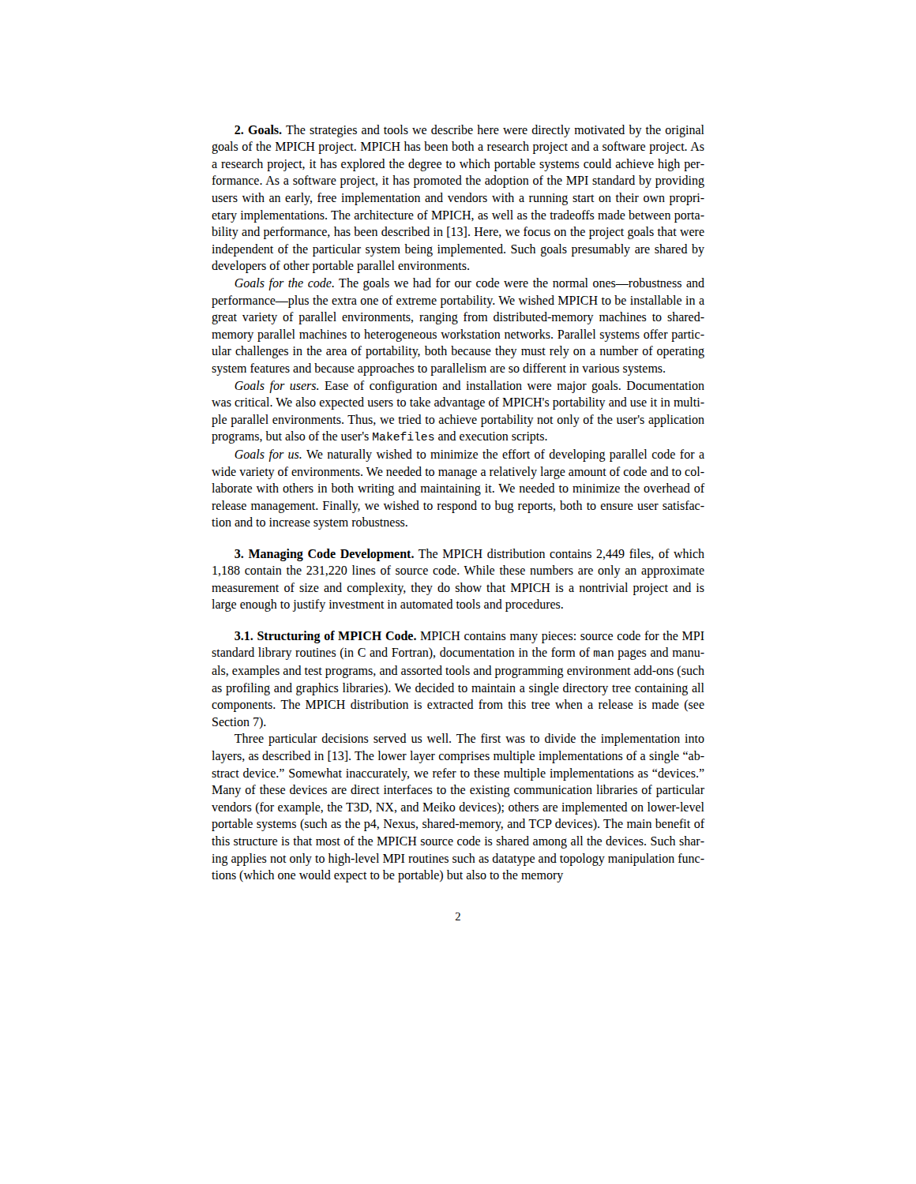2. Goals. The strategies and tools we describe here were directly motivated by the original goals of the MPICH project. MPICH has been both a research project and a software project. As a research project, it has explored the degree to which portable systems could achieve high performance. As a software project, it has promoted the adoption of the MPI standard by providing users with an early, free implementation and vendors with a running start on their own proprietary implementations. The architecture of MPICH, as well as the tradeoffs made between portability and performance, has been described in [13]. Here, we focus on the project goals that were independent of the particular system being implemented. Such goals presumably are shared by developers of other portable parallel environments.
Goals for the code. The goals we had for our code were the normal ones—robustness and performance—plus the extra one of extreme portability. We wished MPICH to be installable in a great variety of parallel environments, ranging from distributed-memory machines to shared-memory parallel machines to heterogeneous workstation networks. Parallel systems offer particular challenges in the area of portability, both because they must rely on a number of operating system features and because approaches to parallelism are so different in various systems.
Goals for users. Ease of configuration and installation were major goals. Documentation was critical. We also expected users to take advantage of MPICH's portability and use it in multiple parallel environments. Thus, we tried to achieve portability not only of the user's application programs, but also of the user's Makefiles and execution scripts.
Goals for us. We naturally wished to minimize the effort of developing parallel code for a wide variety of environments. We needed to manage a relatively large amount of code and to collaborate with others in both writing and maintaining it. We needed to minimize the overhead of release management. Finally, we wished to respond to bug reports, both to ensure user satisfaction and to increase system robustness.
3. Managing Code Development. The MPICH distribution contains 2,449 files, of which 1,188 contain the 231,220 lines of source code. While these numbers are only an approximate measurement of size and complexity, they do show that MPICH is a nontrivial project and is large enough to justify investment in automated tools and procedures.
3.1. Structuring of MPICH Code. MPICH contains many pieces: source code for the MPI standard library routines (in C and Fortran), documentation in the form of man pages and manuals, examples and test programs, and assorted tools and programming environment add-ons (such as profiling and graphics libraries). We decided to maintain a single directory tree containing all components. The MPICH distribution is extracted from this tree when a release is made (see Section 7).
Three particular decisions served us well. The first was to divide the implementation into layers, as described in [13]. The lower layer comprises multiple implementations of a single “abstract device.” Somewhat inaccurately, we refer to these multiple implementations as “devices.” Many of these devices are direct interfaces to the existing communication libraries of particular vendors (for example, the T3D, NX, and Meiko devices); others are implemented on lower-level portable systems (such as the p4, Nexus, shared-memory, and TCP devices). The main benefit of this structure is that most of the MPICH source code is shared among all the devices. Such sharing applies not only to high-level MPI routines such as datatype and topology manipulation functions (which one would expect to be portable) but also to the memory
2